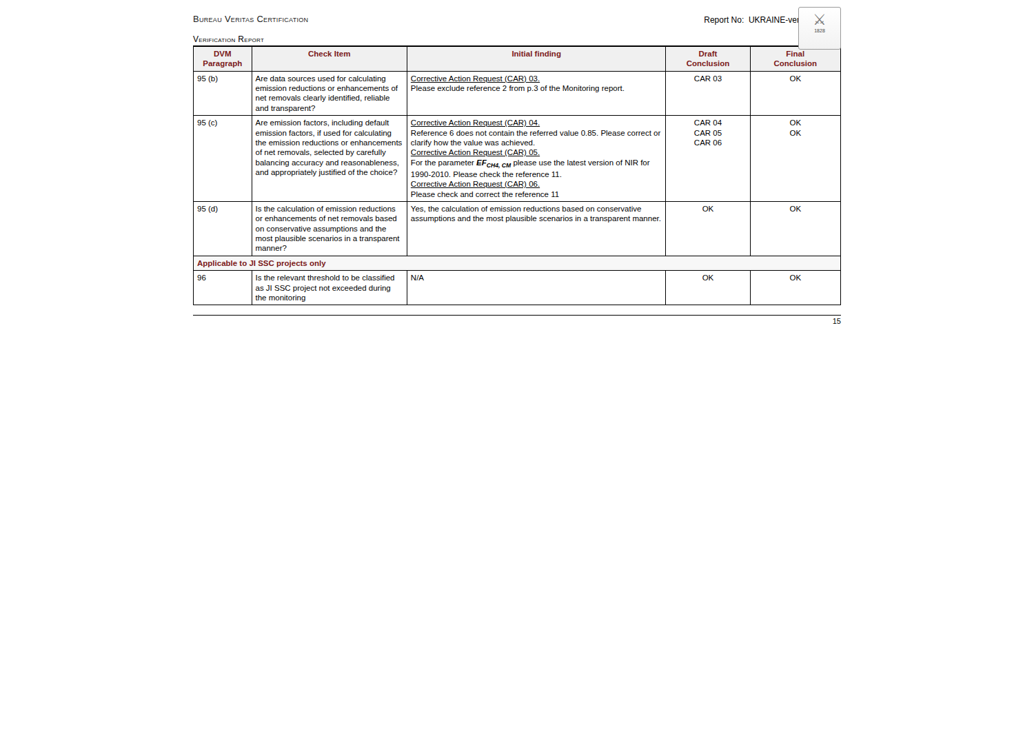Bureau Veritas Certification
Report No: UKRAINE-ver/0588/2012
⚔ 1828
Verification Report
BUREAU
VERITAS
| DVM Paragraph | Check Item | Initial finding | Draft Conclusion | Final Conclusion |
| --- | --- | --- | --- | --- |
| 95 (b) | Are data sources used for calculating emission reductions or enhancements of net removals clearly identified, reliable and transparent? | Corrective Action Request (CAR) 03. Please exclude reference 2 from p.3 of the Monitoring report. | CAR 03 | OK |
| 95 (c) | Are emission factors, including default emission factors, if used for calculating the emission reductions or enhancements of net removals, selected by carefully balancing accuracy and reasonableness, and appropriately justified of the choice? | Corrective Action Request (CAR) 04. Reference 6 does not contain the referred value 0.85. Please correct or clarify how the value was achieved. Corrective Action Request (CAR) 05. For the parameter EF CH4, CM please use the latest version of NIR for 1990-2010. Please check the reference 11. Corrective Action Request (CAR) 06. Please check and correct the reference 11 | CAR 04 CAR 05 CAR 06 | OK OK |
| 95 (d) | Is the calculation of emission reductions or enhancements of net removals based on conservative assumptions and the most plausible scenarios in a transparent manner? | Yes, the calculation of emission reductions based on conservative assumptions and the most plausible scenarios in a transparent manner. | OK | OK |
| Applicable to JI SSC projects only |
| 96 | Is the relevant threshold to be classified as JI SSC project not exceeded during the monitoring | N/A | OK | OK |
15